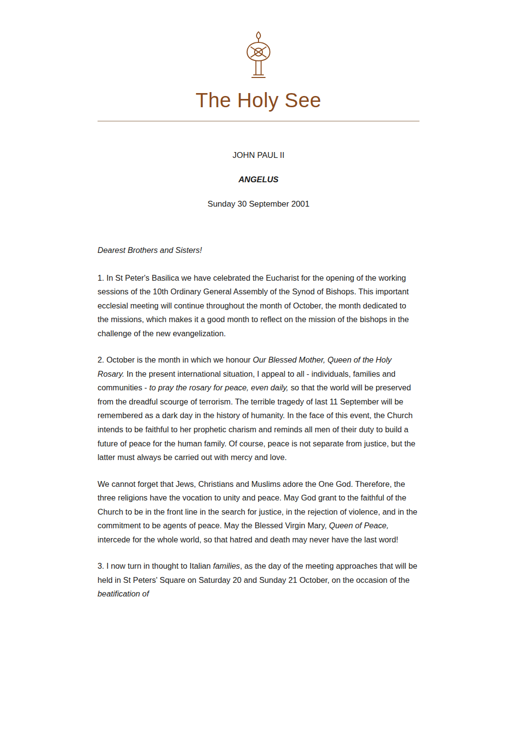The Holy See
JOHN PAUL II
ANGELUS
Sunday 30 September 2001
Dearest Brothers and Sisters!
1. In St Peter's Basilica we have celebrated the Eucharist for the opening of the working sessions of the 10th Ordinary General Assembly of the Synod of Bishops. This important ecclesial meeting will continue throughout the month of October, the month dedicated to the missions, which makes it a good month to reflect on the mission of the bishops in the challenge of the new evangelization.
2. October is the month in which we honour Our Blessed Mother, Queen of the Holy Rosary. In the present international situation, I appeal to all - individuals, families and communities - to pray the rosary for peace, even daily, so that the world will be preserved from the dreadful scourge of terrorism. The terrible tragedy of last 11 September will be remembered as a dark day in the history of humanity. In the face of this event, the Church intends to be faithful to her prophetic charism and reminds all men of their duty to build a future of peace for the human family. Of course, peace is not separate from justice, but the latter must always be carried out with mercy and love.
We cannot forget that Jews, Christians and Muslims adore the One God. Therefore, the three religions have the vocation to unity and peace. May God grant to the faithful of the Church to be in the front line in the search for justice, in the rejection of violence, and in the commitment to be agents of peace. May the Blessed Virgin Mary, Queen of Peace, intercede for the whole world, so that hatred and death may never have the last word!
3. I now turn in thought to Italian families, as the day of the meeting approaches that will be held in St Peters' Square on Saturday 20 and Sunday 21 October, on the occasion of the beatification of